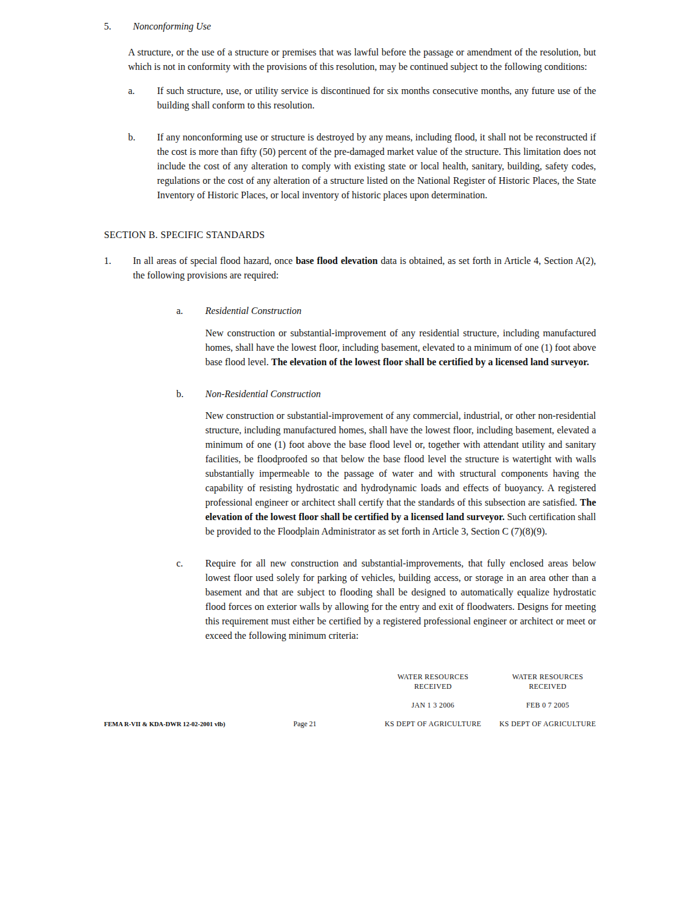5.
Nonconforming Use
A structure, or the use of a structure or premises that was lawful before the passage or amendment of the resolution, but which is not in conformity with the provisions of this resolution, may be continued subject to the following conditions:
a.
If such structure, use, or utility service is discontinued for six months consecutive months, any future use of the building shall conform to this resolution.
b.
If any nonconforming use or structure is destroyed by any means, including flood, it shall not be reconstructed if the cost is more than fifty (50) percent of the pre-damaged market value of the structure. This limitation does not include the cost of any alteration to comply with existing state or local health, sanitary, building, safety codes, regulations or the cost of any alteration of a structure listed on the National Register of Historic Places, the State Inventory of Historic Places, or local inventory of historic places upon determination.
SECTION B. SPECIFIC STANDARDS
1.
In all areas of special flood hazard, once base flood elevation data is obtained, as set forth in Article 4, Section A(2), the following provisions are required:
a.
Residential Construction
New construction or substantial-improvement of any residential structure, including manufactured homes, shall have the lowest floor, including basement, elevated to a minimum of one (1) foot above base flood level. The elevation of the lowest floor shall be certified by a licensed land surveyor.
b.
Non-Residential Construction
New construction or substantial-improvement of any commercial, industrial, or other non-residential structure, including manufactured homes, shall have the lowest floor, including basement, elevated a minimum of one (1) foot above the base flood level or, together with attendant utility and sanitary facilities, be floodproofed so that below the base flood level the structure is watertight with walls substantially impermeable to the passage of water and with structural components having the capability of resisting hydrostatic and hydrodynamic loads and effects of buoyancy. A registered professional engineer or architect shall certify that the standards of this subsection are satisfied. The elevation of the lowest floor shall be certified by a licensed land surveyor. Such certification shall be provided to the Floodplain Administrator as set forth in Article 3, Section C (7)(8)(9).
c.
Require for all new construction and substantial-improvements, that fully enclosed areas below lowest floor used solely for parking of vehicles, building access, or storage in an area other than a basement and that are subject to flooding shall be designed to automatically equalize hydrostatic flood forces on exterior walls by allowing for the entry and exit of floodwaters. Designs for meeting this requirement must either be certified by a registered professional engineer or architect or meet or exceed the following minimum criteria:
FEMA R-VII & KDA-DWR 12-02-2001 vlb)
Page 21
WATER RESOURCES
RECEIVED
JAN 1 3 2006
KS DEPT OF AGRICULTURE
WATER RESOURCES
RECEIVED
FEB 0 7 2005
KS DEPT OF AGRICULTURE